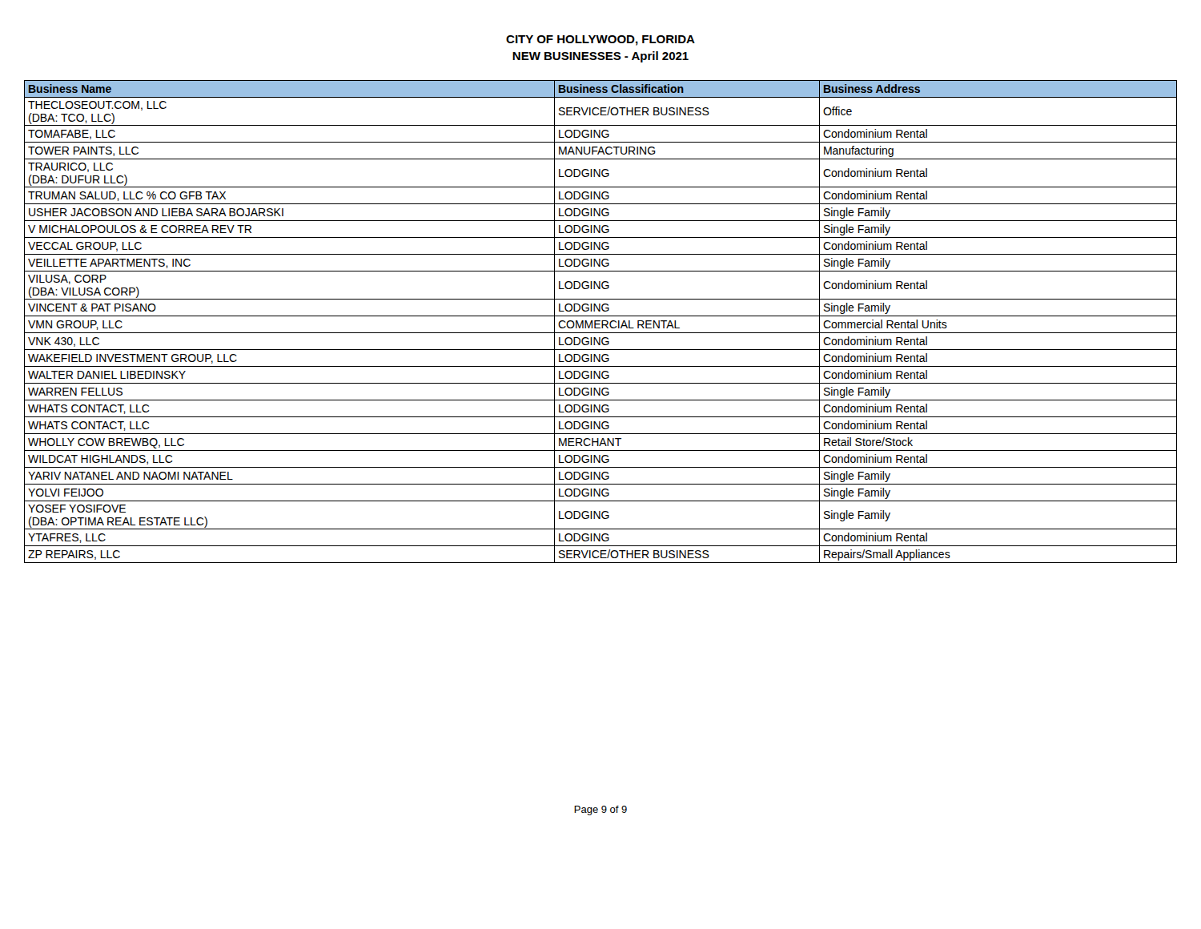CITY OF HOLLYWOOD, FLORIDA
NEW BUSINESSES - April 2021
| Business Name | Business Classification | Business Address |
| --- | --- | --- |
| THECLOSEOUT.COM, LLC (DBA: TCO, LLC) | SERVICE/OTHER BUSINESS | Office |
| TOMAFABE, LLC | LODGING | Condominium Rental |
| TOWER PAINTS, LLC | MANUFACTURING | Manufacturing |
| TRAURICO, LLC (DBA: DUFUR LLC) | LODGING | Condominium Rental |
| TRUMAN SALUD, LLC % CO GFB TAX | LODGING | Condominium Rental |
| USHER JACOBSON AND LIEBA SARA BOJARSKI | LODGING | Single Family |
| V MICHALOPOULOS & E CORREA REV TR | LODGING | Single Family |
| VECCAL GROUP, LLC | LODGING | Condominium Rental |
| VEILLETTE APARTMENTS, INC | LODGING | Single Family |
| VILUSA, CORP (DBA: VILUSA CORP) | LODGING | Condominium Rental |
| VINCENT & PAT PISANO | LODGING | Single Family |
| VMN GROUP, LLC | COMMERCIAL RENTAL | Commercial Rental Units |
| VNK 430, LLC | LODGING | Condominium Rental |
| WAKEFIELD INVESTMENT GROUP, LLC | LODGING | Condominium Rental |
| WALTER DANIEL LIBEDINSKY | LODGING | Condominium Rental |
| WARREN FELLUS | LODGING | Single Family |
| WHATS CONTACT, LLC | LODGING | Condominium Rental |
| WHATS CONTACT, LLC | LODGING | Condominium Rental |
| WHOLLY COW BREWBQ, LLC | MERCHANT | Retail Store/Stock |
| WILDCAT HIGHLANDS, LLC | LODGING | Condominium Rental |
| YARIV NATANEL AND NAOMI NATANEL | LODGING | Single Family |
| YOLVI FEIJOO | LODGING | Single Family |
| YOSEF YOSIFOVE (DBA: OPTIMA REAL ESTATE LLC) | LODGING | Single Family |
| YTAFRES, LLC | LODGING | Condominium Rental |
| ZP REPAIRS, LLC | SERVICE/OTHER BUSINESS | Repairs/Small Appliances |
Page 9 of 9